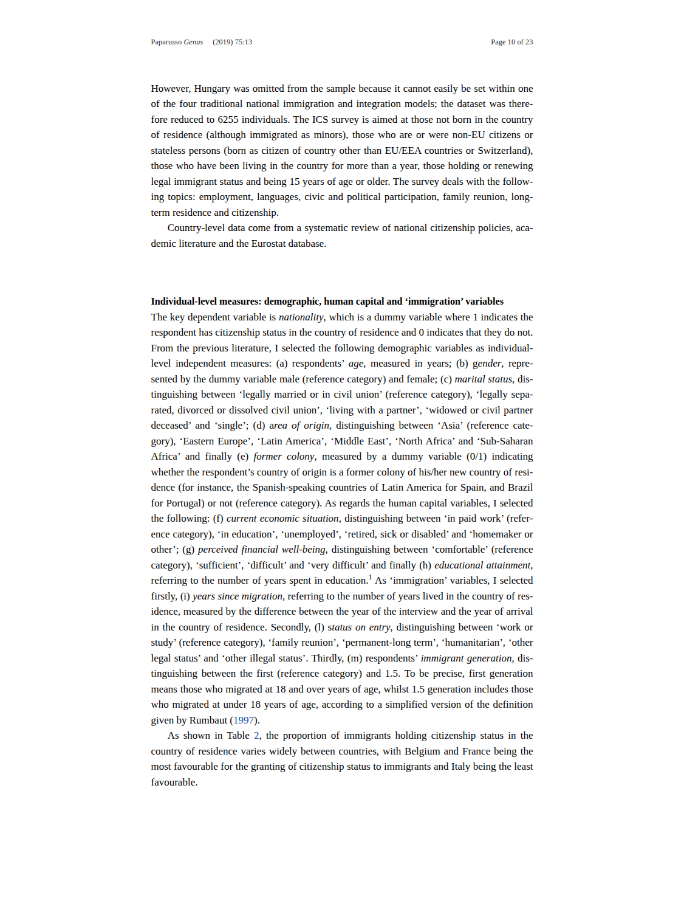Paparusso Genus (2019) 75:13
Page 10 of 23
However, Hungary was omitted from the sample because it cannot easily be set within one of the four traditional national immigration and integration models; the dataset was therefore reduced to 6255 individuals. The ICS survey is aimed at those not born in the country of residence (although immigrated as minors), those who are or were non-EU citizens or stateless persons (born as citizen of country other than EU/EEA countries or Switzerland), those who have been living in the country for more than a year, those holding or renewing legal immigrant status and being 15 years of age or older. The survey deals with the following topics: employment, languages, civic and political participation, family reunion, long-term residence and citizenship.
Country-level data come from a systematic review of national citizenship policies, academic literature and the Eurostat database.
Individual-level measures: demographic, human capital and ‘immigration’ variables
The key dependent variable is nationality, which is a dummy variable where 1 indicates the respondent has citizenship status in the country of residence and 0 indicates that they do not. From the previous literature, I selected the following demographic variables as individual-level independent measures: (a) respondents’ age, measured in years; (b) gender, represented by the dummy variable male (reference category) and female; (c) marital status, distinguishing between ‘legally married or in civil union’ (reference category), ‘legally separated, divorced or dissolved civil union’, ‘living with a partner’, ‘widowed or civil partner deceased’ and ‘single’; (d) area of origin, distinguishing between ‘Asia’ (reference category), ‘Eastern Europe’, ‘Latin America’, ‘Middle East’, ‘North Africa’ and ‘Sub-Saharan Africa’ and finally (e) former colony, measured by a dummy variable (0/1) indicating whether the respondent’s country of origin is a former colony of his/her new country of residence (for instance, the Spanish-speaking countries of Latin America for Spain, and Brazil for Portugal) or not (reference category). As regards the human capital variables, I selected the following: (f) current economic situation, distinguishing between ‘in paid work’ (reference category), ‘in education’, ‘unemployed’, ‘retired, sick or disabled’ and ‘homemaker or other’; (g) perceived financial well-being, distinguishing between ‘comfortable’ (reference category), ‘sufficient’, ‘difficult’ and ‘very difficult’ and finally (h) educational attainment, referring to the number of years spent in education.1 As ‘immigration’ variables, I selected firstly, (i) years since migration, referring to the number of years lived in the country of residence, measured by the difference between the year of the interview and the year of arrival in the country of residence. Secondly, (l) status on entry, distinguishing between ‘work or study’ (reference category), ‘family reunion’, ‘permanent-long term’, ‘humanitarian’, ‘other legal status’ and ‘other illegal status’. Thirdly, (m) respondents’ immigrant generation, distinguishing between the first (reference category) and 1.5. To be precise, first generation means those who migrated at 18 and over years of age, whilst 1.5 generation includes those who migrated at under 18 years of age, according to a simplified version of the definition given by Rumbaut (1997).
As shown in Table 2, the proportion of immigrants holding citizenship status in the country of residence varies widely between countries, with Belgium and France being the most favourable for the granting of citizenship status to immigrants and Italy being the least favourable.